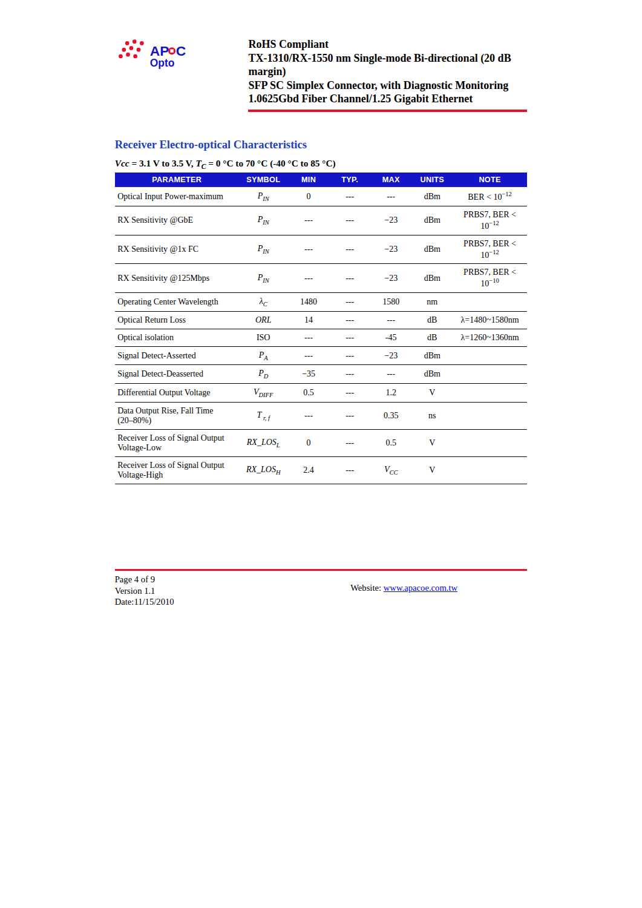AP C Opto
RoHS Compliant
TX-1310/RX-1550 nm Single-mode Bi-directional (20 dB margin)
SFP SC Simplex Connector, with Diagnostic Monitoring
1.0625Gbd Fiber Channel/1.25 Gigabit Ethernet
Receiver Electro-optical Characteristics
Vcc = 3.1 V to 3.5 V, TC = 0 °C to 70 °C (-40 °C to 85 °C)
| PARAMETER | SYMBOL | MIN | TYP. | MAX | UNITS | NOTE |
| --- | --- | --- | --- | --- | --- | --- |
| Optical Input Power-maximum | P IN | 0 | --- | --- | dBm | BER < 10 −12 |
| RX Sensitivity @GbE | P IN | --- | --- | −23 | dBm | PRBS7, BER < 10 −12 |
| RX Sensitivity @1x FC | P IN | --- | --- | −23 | dBm | PRBS7, BER < 10 −12 |
| RX Sensitivity @125Mbps | P IN | --- | --- | −23 | dBm | PRBS7, BER < 10 −10 |
| Operating Center Wavelength | λ C | 1480 | --- | 1580 | nm | |
| Optical Return Loss | ORL | 14 | --- | --- | dB | λ=1480~1580nm |
| Optical isolation | ISO | --- | --- | -45 | dB | λ=1260~1360nm |
| Signal Detect-Asserted | P A | --- | --- | −23 | dBm | |
| Signal Detect-Deasserted | P D | −35 | --- | --- | dBm | |
| Differential Output Voltage | V DIFF | 0.5 | --- | 1.2 | V | |
| Data Output Rise, Fall Time (20–80%) | T r, f | --- | --- | 0.35 | ns | |
| Receiver Loss of Signal Output Voltage-Low | RX_LOS L | 0 | --- | 0.5 | V | |
| Receiver Loss of Signal Output Voltage-High | RX_LOS H | 2.4 | --- | V CC | V | |
Page 4 of 9
Version 1.1
Date:11/15/2010
Website: www.apacoe.com.tw